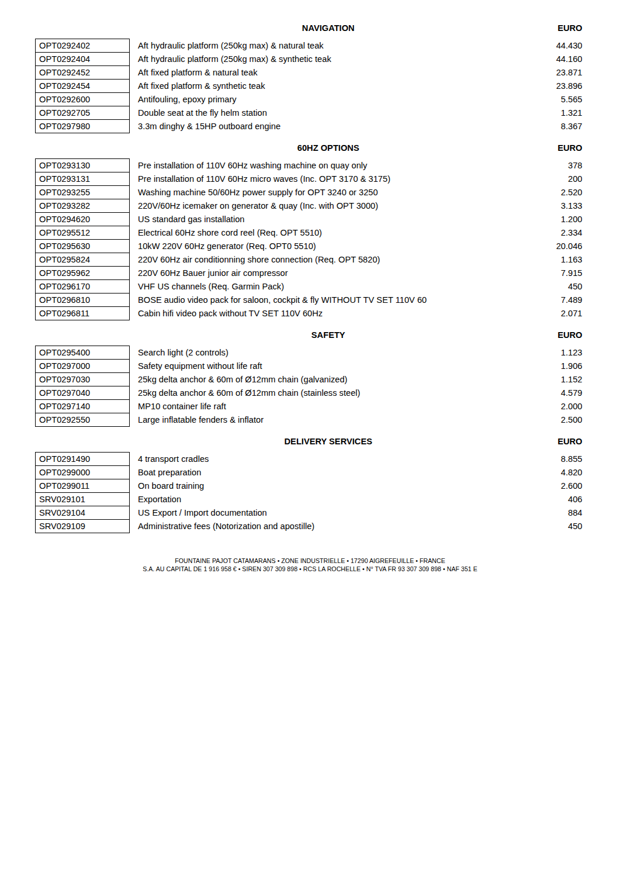| | NAVIGATION | EURO |
| OPT0292402 | Aft hydraulic platform (250kg max) & natural teak | 44.430 |
| OPT0292404 | Aft hydraulic platform (250kg max) & synthetic teak | 44.160 |
| OPT0292452 | Aft fixed platform & natural teak | 23.871 |
| OPT0292454 | Aft fixed platform & synthetic teak | 23.896 |
| OPT0292600 | Antifouling, epoxy primary | 5.565 |
| OPT0292705 | Double seat at the fly helm station | 1.321 |
| OPT0297980 | 3.3m dinghy & 15HP outboard engine | 8.367 |
| | 60HZ OPTIONS | EURO |
| OPT0293130 | Pre installation of 110V 60Hz washing machine on quay only | 378 |
| OPT0293131 | Pre installation of 110V 60Hz micro waves (Inc. OPT 3170 & 3175) | 200 |
| OPT0293255 | Washing machine 50/60Hz power supply for OPT 3240 or 3250 | 2.520 |
| OPT0293282 | 220V/60Hz icemaker on generator & quay (Inc. with OPT 3000) | 3.133 |
| OPT0294620 | US standard gas installation | 1.200 |
| OPT0295512 | Electrical 60Hz shore cord reel (Req. OPT 5510) | 2.334 |
| OPT0295630 | 10kW 220V 60Hz generator (Req. OPT0 5510) | 20.046 |
| OPT0295824 | 220V 60Hz air conditionning shore connection (Req. OPT 5820) | 1.163 |
| OPT0295962 | 220V 60Hz Bauer junior air compressor | 7.915 |
| OPT0296170 | VHF US channels (Req. Garmin Pack) | 450 |
| OPT0296810 | BOSE audio video pack for saloon, cockpit & fly WITHOUT TV SET 110V 60 | 7.489 |
| OPT0296811 | Cabin hifi video pack without TV SET 110V 60Hz | 2.071 |
| | SAFETY | EURO |
| OPT0295400 | Search light (2 controls) | 1.123 |
| OPT0297000 | Safety equipment without life raft | 1.906 |
| OPT0297030 | 25kg delta anchor & 60m of Ø12mm chain (galvanized) | 1.152 |
| OPT0297040 | 25kg delta anchor & 60m of Ø12mm chain (stainless steel) | 4.579 |
| OPT0297140 | MP10 container life raft | 2.000 |
| OPT0292550 | Large inflatable fenders & inflator | 2.500 |
| | DELIVERY SERVICES | EURO |
| OPT0291490 | 4 transport cradles | 8.855 |
| OPT0299000 | Boat preparation | 4.820 |
| OPT0299011 | On board training | 2.600 |
| SRV029101 | Exportation | 406 |
| SRV029104 | US Export / Import documentation | 884 |
| SRV029109 | Administrative fees (Notorization and apostille) | 450 |
FOUNTAINE PAJOT CATAMARANS • ZONE INDUSTRIELLE • 17290 AIGREFEUILLE • FRANCE
S.A. AU CAPITAL DE 1 916 958 € • SIREN 307 309 898 • RCS LA ROCHELLE • N° TVA FR 93 307 309 898 • NAF 351 E